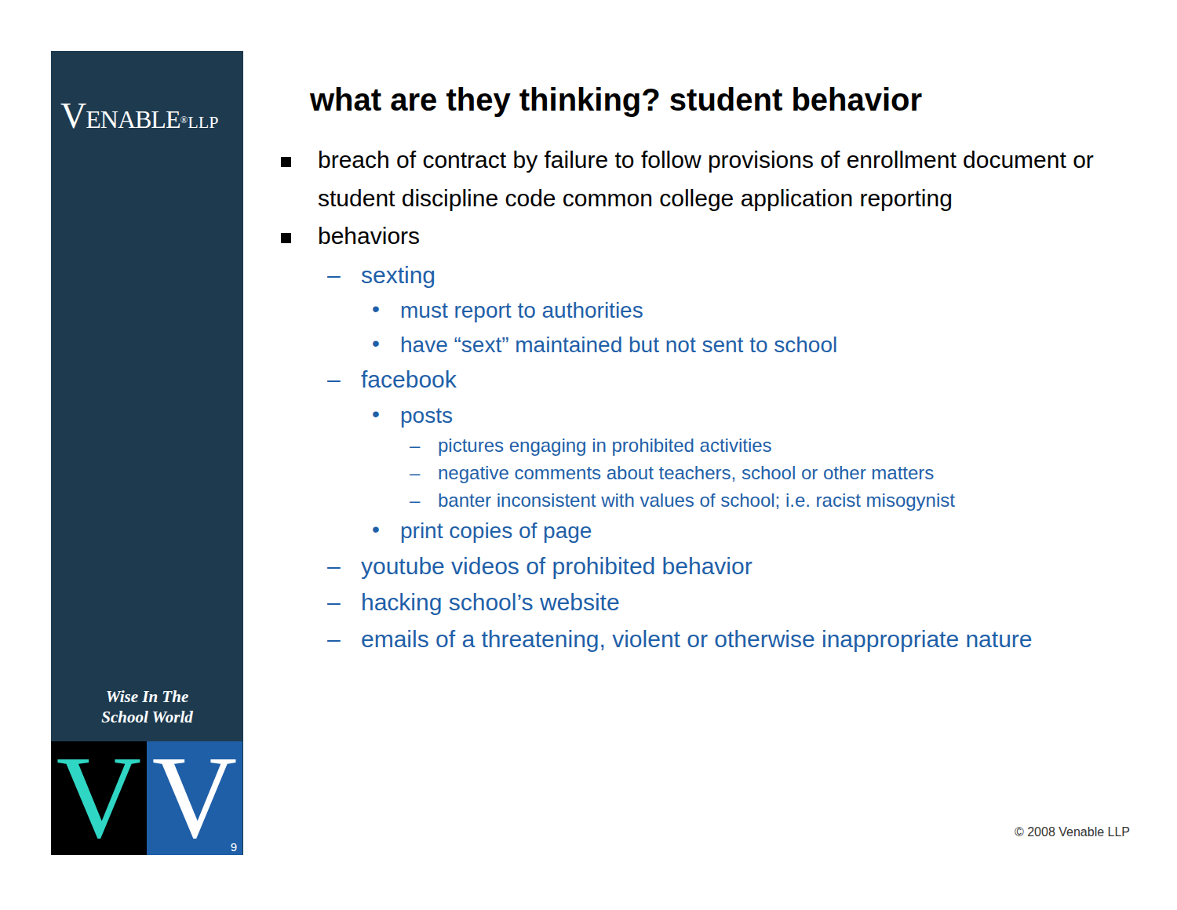Venable®LLP
Wise In The
School World
V
V
9
what are they thinking? student behavior
breach of contract by failure to follow provisions of enrollment document or student discipline code common college application reporting
behaviors
sexting
must report to authorities
have “sext” maintained but not sent to school
facebook
posts
pictures engaging in prohibited activities
negative comments about teachers, school or other matters
banter inconsistent with values of school; i.e. racist misogynist
print copies of page
youtube videos of prohibited behavior
hacking school’s website
emails of a threatening, violent or otherwise inappropriate nature
© 2008 Venable LLP